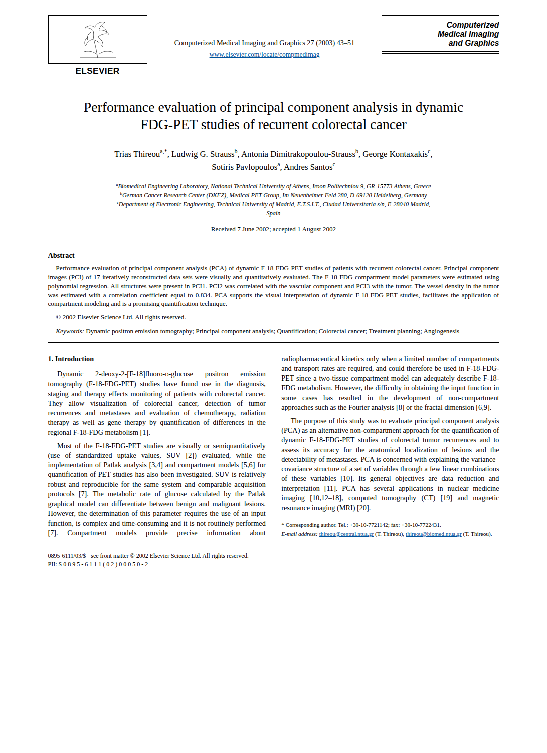ELSEVIER
Computerized Medical Imaging and Graphics 27 (2003) 43–51 www.elsevier.com/locate/compmedimag
Computerized
Medical Imaging
and Graphics
Performance evaluation of principal component analysis in dynamic
FDG-PET studies of recurrent colorectal cancer
Trias Thireoua,*, Ludwig G. Straussb, Antonia Dimitrakopoulou-Straussb, George Kontaxakisc,
Sotiris Pavlopoulosa, Andres Santosc
aBiomedical Engineering Laboratory, National Technical University of Athens, Iroon Politechniou 9, GR-15773 Athens, Greece
bGerman Cancer Research Center (DKFZ), Medical PET Group, Im Neuenheimer Feld 280, D-69120 Heidelberg, Germany
cDepartment of Electronic Engineering, Technical University of Madrid, E.T.S.I.T., Ciudad Universitaria s/n, E-28040 Madrid, Spain
Received 7 June 2002; accepted 1 August 2002
Abstract
Performance evaluation of principal component analysis (PCA) of dynamic F-18-FDG-PET studies of patients with recurrent colorectal cancer. Principal component images (PCI) of 17 iteratively reconstructed data sets were visually and quantitatively evaluated. The F-18-FDG compartment model parameters were estimated using polynomial regression. All structures were present in PCI1. PCI2 was correlated with the vascular component and PCI3 with the tumor. The vessel density in the tumor was estimated with a correlation coefficient equal to 0.834. PCA supports the visual interpretation of dynamic F-18-FDG-PET studies, facilitates the application of compartment modeling and is a promising quantification technique.
© 2002 Elsevier Science Ltd. All rights reserved.
Keywords: Dynamic positron emission tomography; Principal component analysis; Quantification; Colorectal cancer; Treatment planning; Angiogenesis
1. Introduction
Dynamic 2-deoxy-2-[F-18]fluoro-d-glucose positron emission tomography (F-18-FDG-PET) studies have found use in the diagnosis, staging and therapy effects monitoring of patients with colorectal cancer. They allow visualization of colorectal cancer, detection of tumor recurrences and metastases and evaluation of chemotherapy, radiation therapy as well as gene therapy by quantification of differences in the regional F-18-FDG metabolism [1].
Most of the F-18-FDG-PET studies are visually or semiquantitatively (use of standardized uptake values, SUV [2]) evaluated, while the implementation of Patlak analysis [3,4] and compartment models [5,6] for quantification of PET studies has also been investigated. SUV is relatively robust and reproducible for the same system and comparable acquisition protocols [7]. The metabolic rate of glucose calculated by the Patlak graphical model can differentiate between benign and malignant lesions. However, the determination of this parameter requires the use of an input function, is complex and time-consuming and it is not routinely performed [7]. Compartment models provide precise information about radiopharmaceutical kinetics only when a limited number of compartments and transport rates are required, and could therefore be used in F-18-FDG-PET since a two-tissue compartment model can adequately describe F-18-FDG metabolism. However, the difficulty in obtaining the input function in some cases has resulted in the development of non-compartment approaches such as the Fourier analysis [8] or the fractal dimension [6,9].
The purpose of this study was to evaluate principal component analysis (PCA) as an alternative non-compartment approach for the quantification of dynamic F-18-FDG-PET studies of colorectal tumor recurrences and to assess its accuracy for the anatomical localization of lesions and the detectability of metastases. PCA is concerned with explaining the variance–covariance structure of a set of variables through a few linear combinations of these variables [10]. Its general objectives are data reduction and interpretation [11]. PCA has several applications in nuclear medicine imaging [10,12–18], computed tomography (CT) [19] and magnetic resonance imaging (MRI) [20].
* Corresponding author. Tel.: +30-10-7721142; fax: +30-10-7722431.
E-mail address: thireou@central.ntua.gr (T. Thireou), thireou@biomed.ntua.gr (T. Thireou).
0895-6111/03/$ - see front matter © 2002 Elsevier Science Ltd. All rights reserved.
PII: S 0 8 9 5 - 6 1 1 1 ( 0 2 ) 0 0 0 5 0 - 2